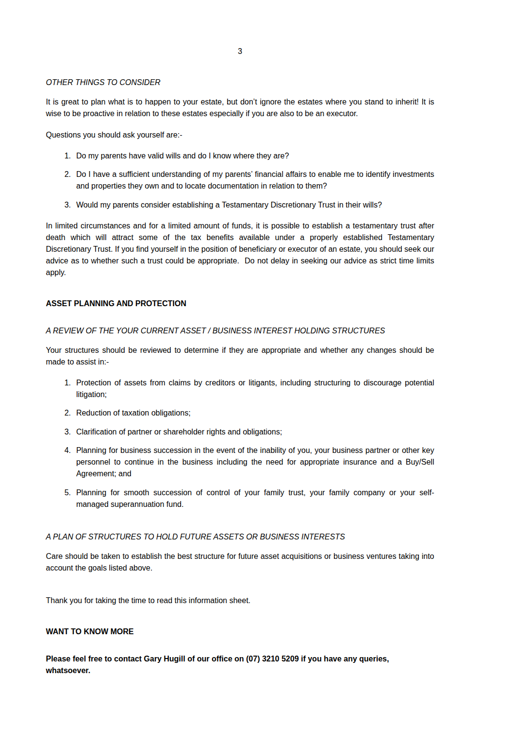3
Other things to consider
It is great to plan what is to happen to your estate, but don’t ignore the estates where you stand to inherit! It is wise to be proactive in relation to these estates especially if you are also to be an executor.
Questions you should ask yourself are:-
Do my parents have valid wills and do I know where they are?
Do I have a sufficient understanding of my parents’ financial affairs to enable me to identify investments and properties they own and to locate documentation in relation to them?
Would my parents consider establishing a Testamentary Discretionary Trust in their wills?
In limited circumstances and for a limited amount of funds, it is possible to establish a testamentary trust after death which will attract some of the tax benefits available under a properly established Testamentary Discretionary Trust. If you find yourself in the position of beneficiary or executor of an estate, you should seek our advice as to whether such a trust could be appropriate. Do not delay in seeking our advice as strict time limits apply.
Asset planning and protection
A review of the your current asset / business interest holding structures
Your structures should be reviewed to determine if they are appropriate and whether any changes should be made to assist in:-
Protection of assets from claims by creditors or litigants, including structuring to discourage potential litigation;
Reduction of taxation obligations;
Clarification of partner or shareholder rights and obligations;
Planning for business succession in the event of the inability of you, your business partner or other key personnel to continue in the business including the need for appropriate insurance and a Buy/Sell Agreement; and
Planning for smooth succession of control of your family trust, your family company or your self-managed superannuation fund.
A plan of structures to hold future assets or business interests
Care should be taken to establish the best structure for future asset acquisitions or business ventures taking into account the goals listed above.
Thank you for taking the time to read this information sheet.
Want to know more
Please feel free to contact Gary Hugill of our office on (07) 3210 5209 if you have any queries, whatsoever.